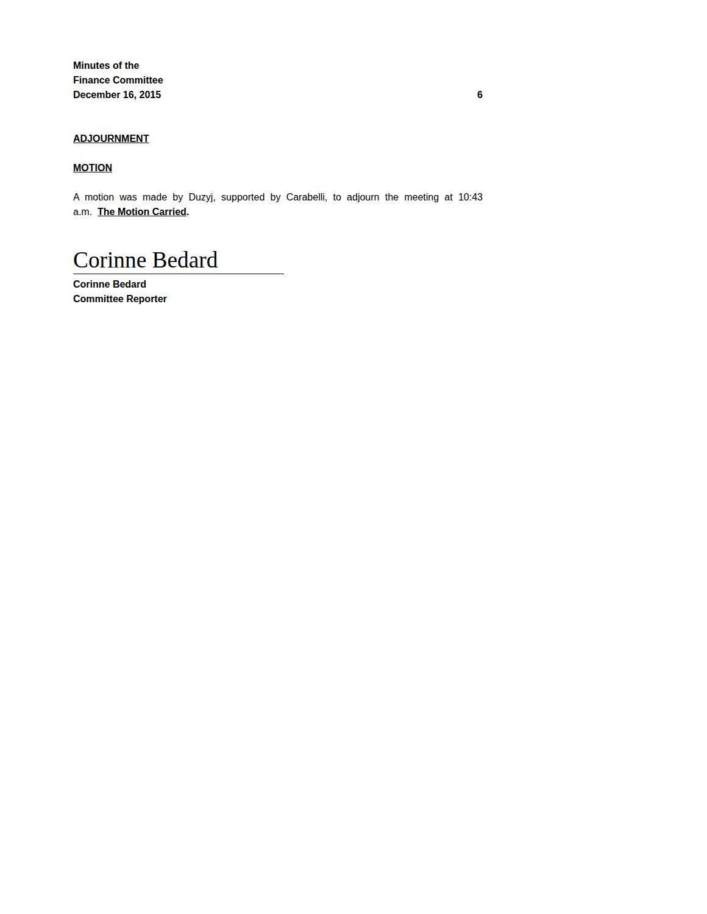Minutes of the Finance Committee December 16, 2015 6
ADJOURNMENT
MOTION
A motion was made by Duzyj, supported by Carabelli, to adjourn the meeting at 10:43 a.m. The Motion Carried.
Corinne Bedard
Corinne Bedard
Committee Reporter